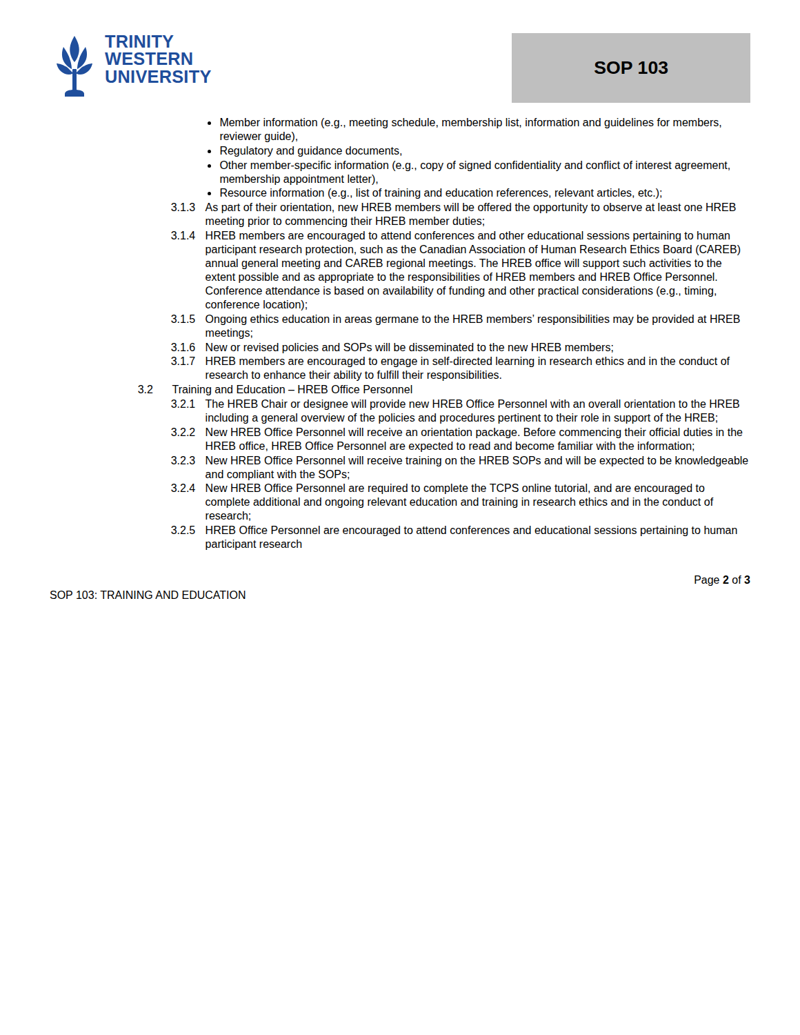TRINITY
WESTERN
UNIVERSITY
SOP 103
Member information (e.g., meeting schedule, membership list, information and guidelines for members, reviewer guide),
Regulatory and guidance documents,
Other member-specific information (e.g., copy of signed confidentiality and conflict of interest agreement, membership appointment letter),
Resource information (e.g., list of training and education references, relevant articles, etc.);
3.1.3
As part of their orientation, new HREB members will be offered the opportunity to observe at least one HREB meeting prior to commencing their HREB member duties;
3.1.4
HREB members are encouraged to attend conferences and other educational sessions pertaining to human participant research protection, such as the Canadian Association of Human Research Ethics Board (CAREB) annual general meeting and CAREB regional meetings. The HREB office will support such activities to the extent possible and as appropriate to the responsibilities of HREB members and HREB Office Personnel. Conference attendance is based on availability of funding and other practical considerations (e.g., timing, conference location);
3.1.5
Ongoing ethics education in areas germane to the HREB members’ responsibilities may be provided at HREB meetings;
3.1.6
New or revised policies and SOPs will be disseminated to the new HREB members;
3.1.7
HREB members are encouraged to engage in self-directed learning in research ethics and in the conduct of research to enhance their ability to fulfill their responsibilities.
3.2
Training and Education – HREB Office Personnel
3.2.1
The HREB Chair or designee will provide new HREB Office Personnel with an overall orientation to the HREB including a general overview of the policies and procedures pertinent to their role in support of the HREB;
3.2.2
New HREB Office Personnel will receive an orientation package. Before commencing their official duties in the HREB office, HREB Office Personnel are expected to read and become familiar with the information;
3.2.3
New HREB Office Personnel will receive training on the HREB SOPs and will be expected to be knowledgeable and compliant with the SOPs;
3.2.4
New HREB Office Personnel are required to complete the TCPS online tutorial, and are encouraged to complete additional and ongoing relevant education and training in research ethics and in the conduct of research;
3.2.5
HREB Office Personnel are encouraged to attend conferences and educational sessions pertaining to human participant research
Page 2 of 3
SOP 103: TRAINING AND EDUCATION